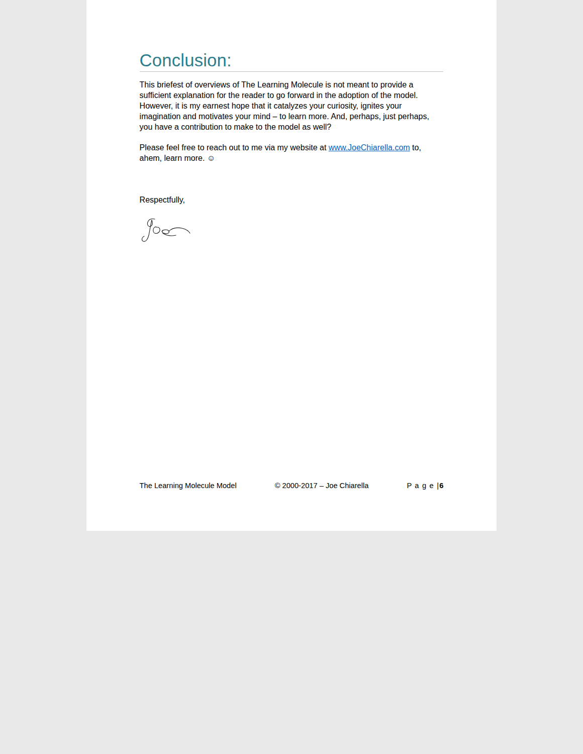Conclusion:
This briefest of overviews of The Learning Molecule is not meant to provide a sufficient explanation for the reader to go forward in the adoption of the model. However, it is my earnest hope that it catalyzes your curiosity, ignites your imagination and motivates your mind – to learn more. And, perhaps, just perhaps, you have a contribution to make to the model as well?
Please feel free to reach out to me via my website at www.JoeChiarella.com to, ahem, learn more. ☺
Respectfully,
The Learning Molecule Model © 2000-2017 – Joe Chiarella P a g e |6